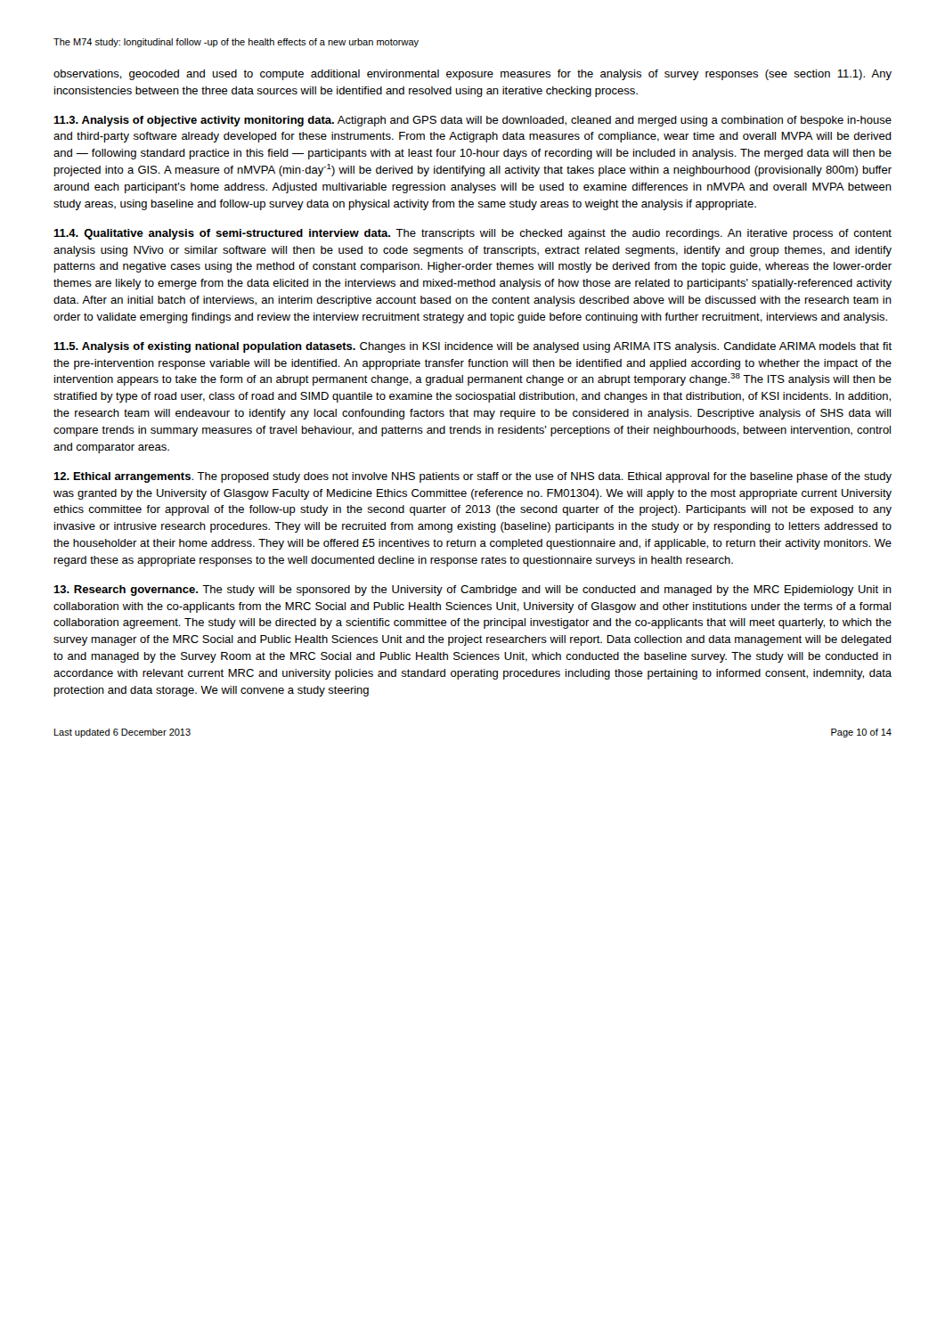The M74 study: longitudinal follow -up of the health effects of a new urban motorway
observations, geocoded and used to compute additional environmental exposure measures for the analysis of survey responses (see section 11.1). Any inconsistencies between the three data sources will be identified and resolved using an iterative checking process.
11.3. Analysis of objective activity monitoring data. Actigraph and GPS data will be downloaded, cleaned and merged using a combination of bespoke in-house and third-party software already developed for these instruments. From the Actigraph data measures of compliance, wear time and overall MVPA will be derived and — following standard practice in this field — participants with at least four 10-hour days of recording will be included in analysis. The merged data will then be projected into a GIS. A measure of nMVPA (min·day-1) will be derived by identifying all activity that takes place within a neighbourhood (provisionally 800m) buffer around each participant's home address. Adjusted multivariable regression analyses will be used to examine differences in nMVPA and overall MVPA between study areas, using baseline and follow-up survey data on physical activity from the same study areas to weight the analysis if appropriate.
11.4. Qualitative analysis of semi-structured interview data. The transcripts will be checked against the audio recordings. An iterative process of content analysis using NVivo or similar software will then be used to code segments of transcripts, extract related segments, identify and group themes, and identify patterns and negative cases using the method of constant comparison. Higher-order themes will mostly be derived from the topic guide, whereas the lower-order themes are likely to emerge from the data elicited in the interviews and mixed-method analysis of how those are related to participants' spatially-referenced activity data. After an initial batch of interviews, an interim descriptive account based on the content analysis described above will be discussed with the research team in order to validate emerging findings and review the interview recruitment strategy and topic guide before continuing with further recruitment, interviews and analysis.
11.5. Analysis of existing national population datasets. Changes in KSI incidence will be analysed using ARIMA ITS analysis. Candidate ARIMA models that fit the pre-intervention response variable will be identified. An appropriate transfer function will then be identified and applied according to whether the impact of the intervention appears to take the form of an abrupt permanent change, a gradual permanent change or an abrupt temporary change.38 The ITS analysis will then be stratified by type of road user, class of road and SIMD quantile to examine the sociospatial distribution, and changes in that distribution, of KSI incidents. In addition, the research team will endeavour to identify any local confounding factors that may require to be considered in analysis. Descriptive analysis of SHS data will compare trends in summary measures of travel behaviour, and patterns and trends in residents' perceptions of their neighbourhoods, between intervention, control and comparator areas.
12. Ethical arrangements. The proposed study does not involve NHS patients or staff or the use of NHS data. Ethical approval for the baseline phase of the study was granted by the University of Glasgow Faculty of Medicine Ethics Committee (reference no. FM01304). We will apply to the most appropriate current University ethics committee for approval of the follow-up study in the second quarter of 2013 (the second quarter of the project). Participants will not be exposed to any invasive or intrusive research procedures. They will be recruited from among existing (baseline) participants in the study or by responding to letters addressed to the householder at their home address. They will be offered £5 incentives to return a completed questionnaire and, if applicable, to return their activity monitors. We regard these as appropriate responses to the well documented decline in response rates to questionnaire surveys in health research.
13. Research governance. The study will be sponsored by the University of Cambridge and will be conducted and managed by the MRC Epidemiology Unit in collaboration with the co-applicants from the MRC Social and Public Health Sciences Unit, University of Glasgow and other institutions under the terms of a formal collaboration agreement. The study will be directed by a scientific committee of the principal investigator and the co-applicants that will meet quarterly, to which the survey manager of the MRC Social and Public Health Sciences Unit and the project researchers will report. Data collection and data management will be delegated to and managed by the Survey Room at the MRC Social and Public Health Sciences Unit, which conducted the baseline survey. The study will be conducted in accordance with relevant current MRC and university policies and standard operating procedures including those pertaining to informed consent, indemnity, data protection and data storage. We will convene a study steering
Last updated 6 December 2013 Page 10 of 14